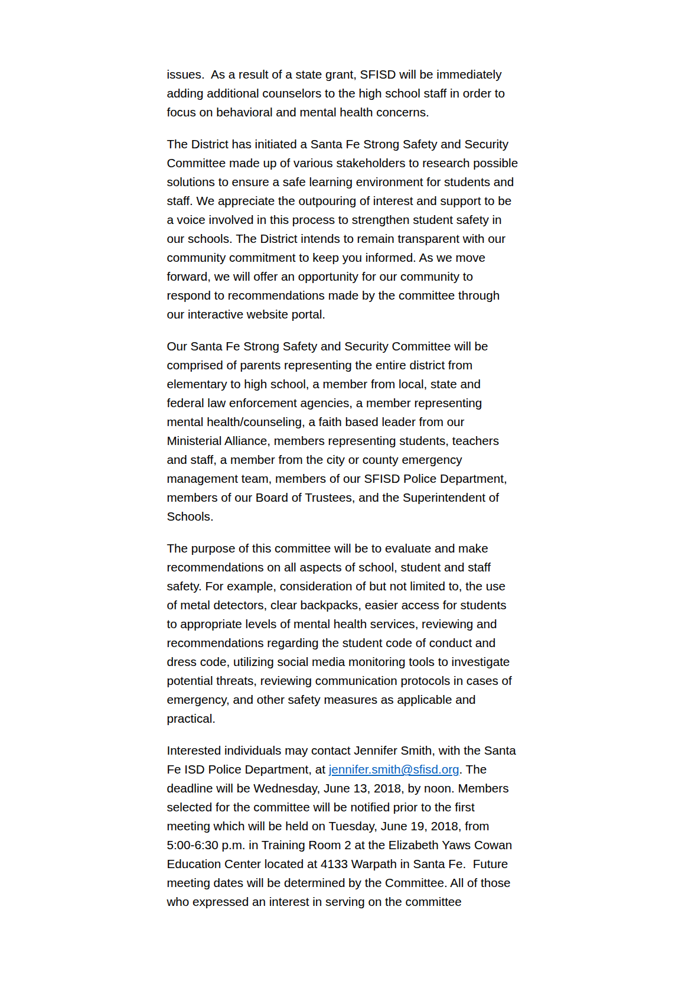issues. As a result of a state grant, SFISD will be immediately adding additional counselors to the high school staff in order to focus on behavioral and mental health concerns.
The District has initiated a Santa Fe Strong Safety and Security Committee made up of various stakeholders to research possible solutions to ensure a safe learning environment for students and staff. We appreciate the outpouring of interest and support to be a voice involved in this process to strengthen student safety in our schools. The District intends to remain transparent with our community commitment to keep you informed. As we move forward, we will offer an opportunity for our community to respond to recommendations made by the committee through our interactive website portal.
Our Santa Fe Strong Safety and Security Committee will be comprised of parents representing the entire district from elementary to high school, a member from local, state and federal law enforcement agencies, a member representing mental health/counseling, a faith based leader from our Ministerial Alliance, members representing students, teachers and staff, a member from the city or county emergency management team, members of our SFISD Police Department, members of our Board of Trustees, and the Superintendent of Schools.
The purpose of this committee will be to evaluate and make recommendations on all aspects of school, student and staff safety. For example, consideration of but not limited to, the use of metal detectors, clear backpacks, easier access for students to appropriate levels of mental health services, reviewing and recommendations regarding the student code of conduct and dress code, utilizing social media monitoring tools to investigate potential threats, reviewing communication protocols in cases of emergency, and other safety measures as applicable and practical.
Interested individuals may contact Jennifer Smith, with the Santa Fe ISD Police Department, at jennifer.smith@sfisd.org. The deadline will be Wednesday, June 13, 2018, by noon. Members selected for the committee will be notified prior to the first meeting which will be held on Tuesday, June 19, 2018, from 5:00-6:30 p.m. in Training Room 2 at the Elizabeth Yaws Cowan Education Center located at 4133 Warpath in Santa Fe. Future meeting dates will be determined by the Committee. All of those who expressed an interest in serving on the committee